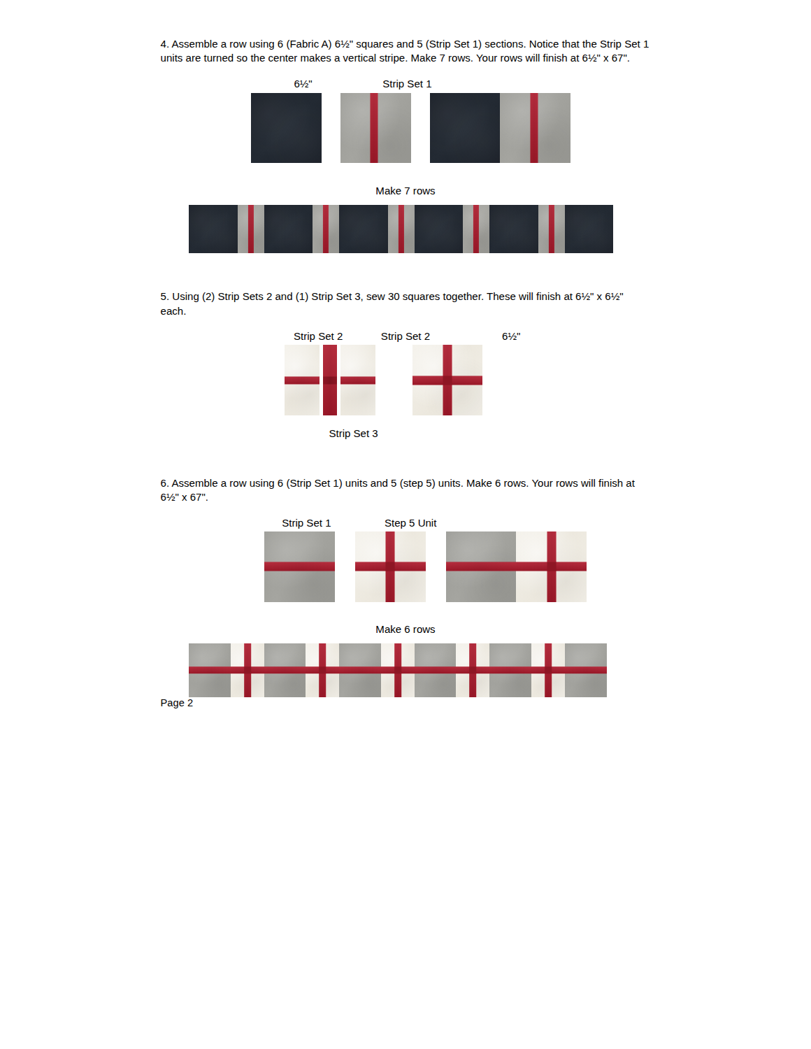4. Assemble a row using 6 (Fabric A) 6½" squares and 5 (Strip Set 1) sections. Notice that the Strip Set 1 units are turned so the center makes a vertical stripe. Make 7 rows. Your rows will finish at 6½" x 67".
6½" Strip Set 1
Make 7 rows
5. Using (2) Strip Sets 2 and (1) Strip Set 3, sew 30 squares together. These will finish at 6½" x 6½" each.
Strip Set 2 Strip Set 2 6½"
Strip Set 3
6. Assemble a row using 6 (Strip Set 1) units and 5 (step 5) units. Make 6 rows. Your rows will finish at 6½" x 67".
Strip Set 1 Step 5 Unit
Make 6 rows
Page 2